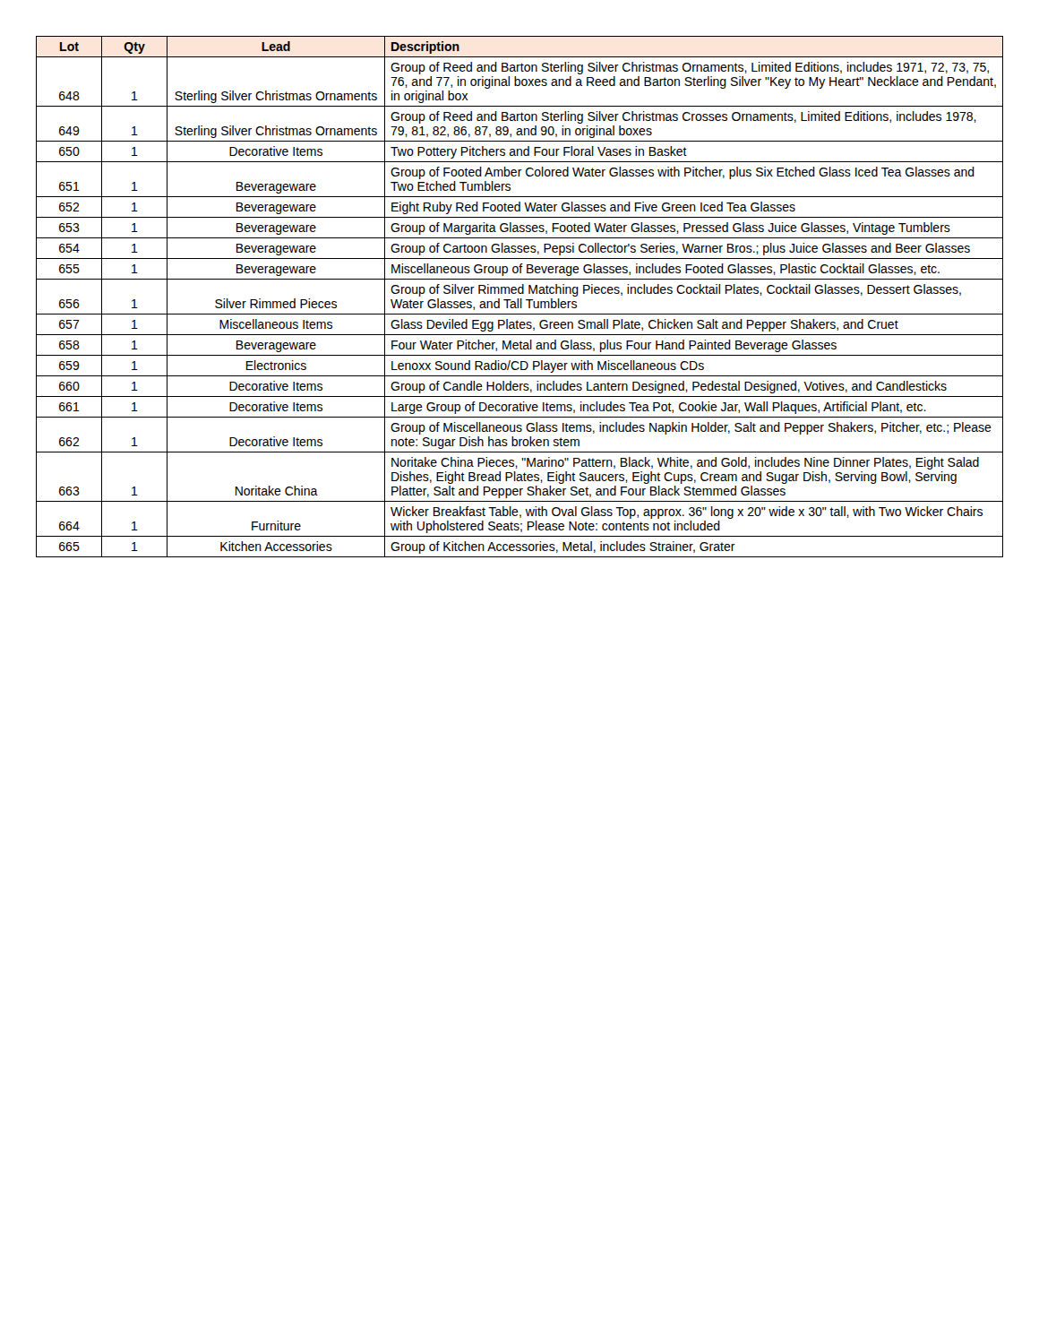| Lot | Qty | Lead | Description |
| --- | --- | --- | --- |
| 648 | 1 | Sterling Silver Christmas Ornaments | Group of Reed and Barton Sterling Silver Christmas Ornaments, Limited Editions, includes 1971, 72, 73, 75, 76, and 77, in original boxes and a Reed and Barton Sterling Silver "Key to My Heart" Necklace and Pendant, in original box |
| 649 | 1 | Sterling Silver Christmas Ornaments | Group of Reed and Barton Sterling Silver Christmas Crosses Ornaments, Limited Editions, includes 1978, 79, 81, 82, 86, 87, 89, and 90, in original boxes |
| 650 | 1 | Decorative Items | Two Pottery Pitchers and Four Floral Vases in Basket |
| 651 | 1 | Beverageware | Group of Footed Amber Colored Water Glasses with Pitcher, plus Six Etched Glass Iced Tea Glasses and Two Etched Tumblers |
| 652 | 1 | Beverageware | Eight Ruby Red Footed Water Glasses and Five Green Iced Tea Glasses |
| 653 | 1 | Beverageware | Group of Margarita Glasses, Footed Water Glasses, Pressed Glass Juice Glasses, Vintage Tumblers |
| 654 | 1 | Beverageware | Group of Cartoon Glasses, Pepsi Collector's Series, Warner Bros.; plus Juice Glasses and Beer Glasses |
| 655 | 1 | Beverageware | Miscellaneous Group of Beverage Glasses, includes Footed Glasses, Plastic Cocktail Glasses, etc. |
| 656 | 1 | Silver Rimmed Pieces | Group of Silver Rimmed Matching Pieces, includes Cocktail Plates, Cocktail Glasses, Dessert Glasses, Water Glasses, and Tall Tumblers |
| 657 | 1 | Miscellaneous Items | Glass Deviled Egg Plates, Green Small Plate, Chicken Salt and Pepper Shakers, and Cruet |
| 658 | 1 | Beverageware | Four Water Pitcher, Metal and Glass, plus Four Hand Painted Beverage Glasses |
| 659 | 1 | Electronics | Lenoxx Sound Radio/CD Player with Miscellaneous CDs |
| 660 | 1 | Decorative Items | Group of Candle Holders, includes Lantern Designed, Pedestal Designed, Votives, and Candlesticks |
| 661 | 1 | Decorative Items | Large Group of Decorative Items, includes Tea Pot, Cookie Jar, Wall Plaques, Artificial Plant, etc. |
| 662 | 1 | Decorative Items | Group of Miscellaneous Glass Items, includes Napkin Holder, Salt and Pepper Shakers, Pitcher, etc.; Please note: Sugar Dish has broken stem |
| 663 | 1 | Noritake China | Noritake China Pieces, "Marino" Pattern, Black, White, and Gold, includes Nine Dinner Plates, Eight Salad Dishes, Eight Bread Plates, Eight Saucers, Eight Cups, Cream and Sugar Dish, Serving Bowl, Serving Platter, Salt and Pepper Shaker Set, and Four Black Stemmed Glasses |
| 664 | 1 | Furniture | Wicker Breakfast Table, with Oval Glass Top, approx. 36" long x 20" wide x 30" tall, with Two Wicker Chairs with Upholstered Seats; Please Note: contents not included |
| 665 | 1 | Kitchen Accessories | Group of Kitchen Accessories, Metal, includes Strainer, Grater |